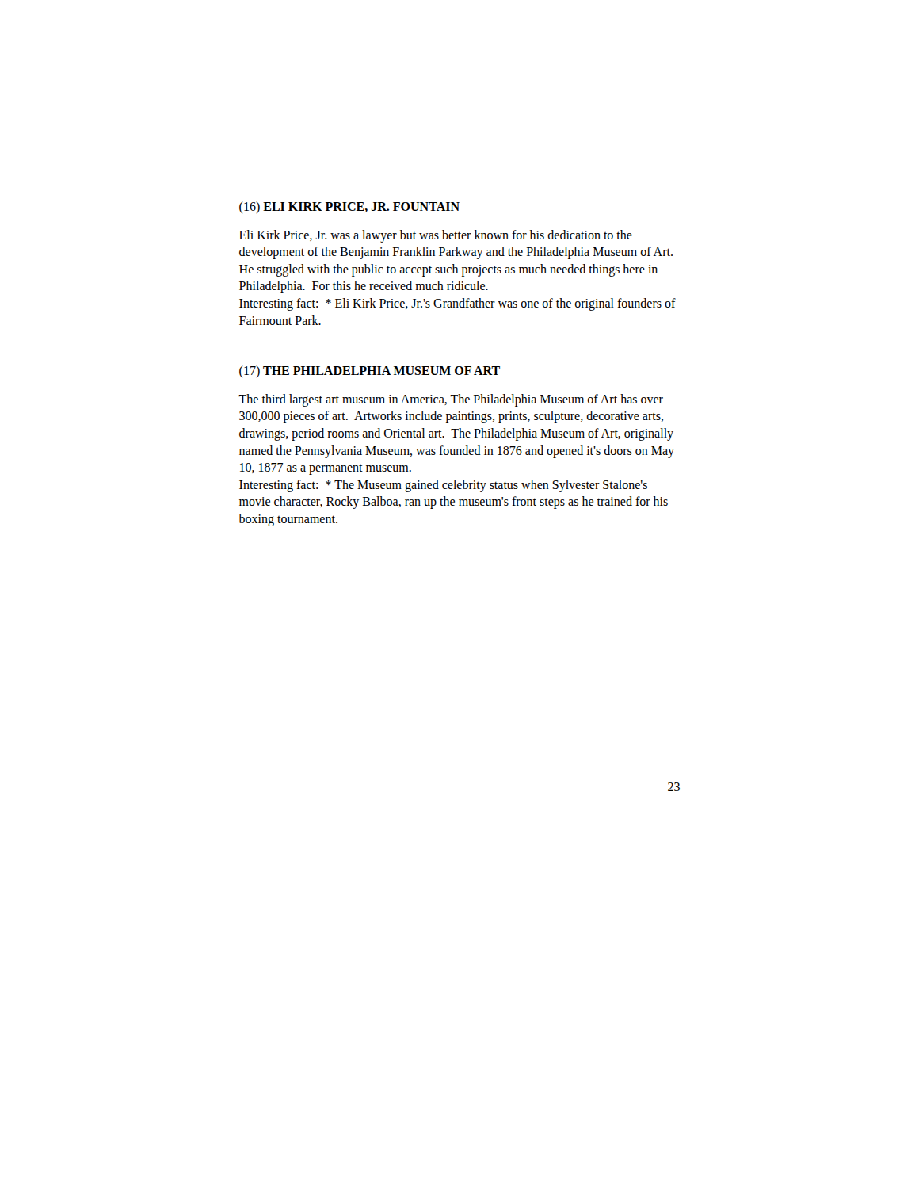(16) ELI KIRK PRICE, JR. FOUNTAIN
Eli Kirk Price, Jr. was a lawyer but was better known for his dedication to the development of the Benjamin Franklin Parkway and the Philadelphia Museum of Art. He struggled with the public to accept such projects as much needed things here in Philadelphia. For this he received much ridicule.
Interesting fact: * Eli Kirk Price, Jr.'s Grandfather was one of the original founders of Fairmount Park.
(17) THE PHILADELPHIA MUSEUM OF ART
The third largest art museum in America, The Philadelphia Museum of Art has over 300,000 pieces of art. Artworks include paintings, prints, sculpture, decorative arts, drawings, period rooms and Oriental art. The Philadelphia Museum of Art, originally named the Pennsylvania Museum, was founded in 1876 and opened it's doors on May 10, 1877 as a permanent museum.
Interesting fact: * The Museum gained celebrity status when Sylvester Stalone's movie character, Rocky Balboa, ran up the museum's front steps as he trained for his boxing tournament.
23